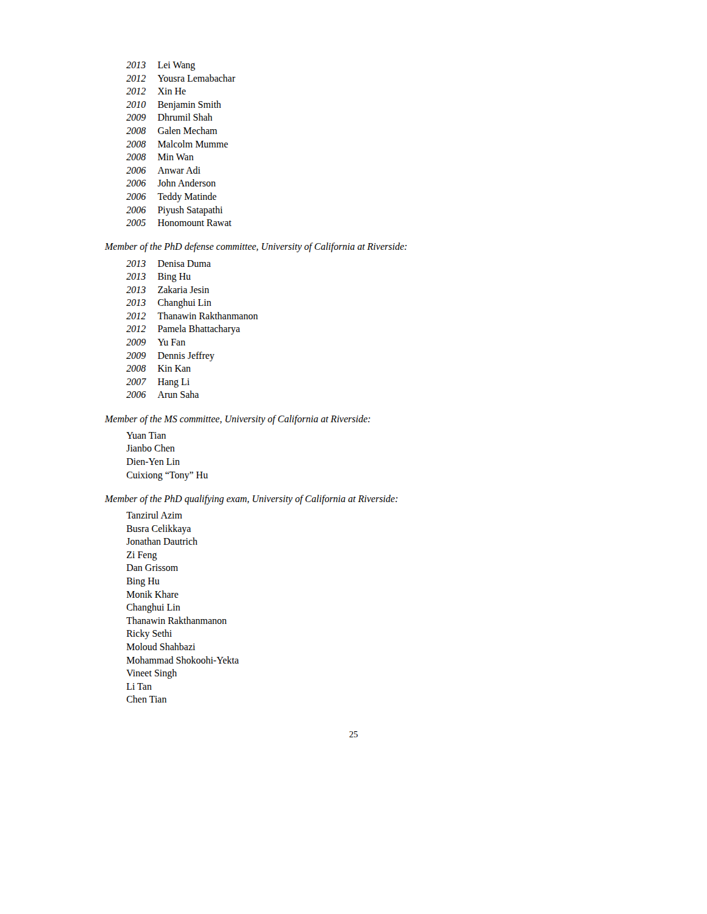2013 Lei Wang
2012 Yousra Lemabachar
2012 Xin He
2010 Benjamin Smith
2009 Dhrumil Shah
2008 Galen Mecham
2008 Malcolm Mumme
2008 Min Wan
2006 Anwar Adi
2006 John Anderson
2006 Teddy Matinde
2006 Piyush Satapathi
2005 Honomount Rawat
Member of the PhD defense committee, University of California at Riverside:
2013 Denisa Duma
2013 Bing Hu
2013 Zakaria Jesin
2013 Changhui Lin
2012 Thanawin Rakthanmanon
2012 Pamela Bhattacharya
2009 Yu Fan
2009 Dennis Jeffrey
2008 Kin Kan
2007 Hang Li
2006 Arun Saha
Member of the MS committee, University of California at Riverside:
Yuan Tian
Jianbo Chen
Dien-Yen Lin
Cuixiong “Tony” Hu
Member of the PhD qualifying exam, University of California at Riverside:
Tanzirul Azim
Busra Celikkaya
Jonathan Dautrich
Zi Feng
Dan Grissom
Bing Hu
Monik Khare
Changhui Lin
Thanawin Rakthanmanon
Ricky Sethi
Moloud Shahbazi
Mohammad Shokoohi-Yekta
Vineet Singh
Li Tan
Chen Tian
25